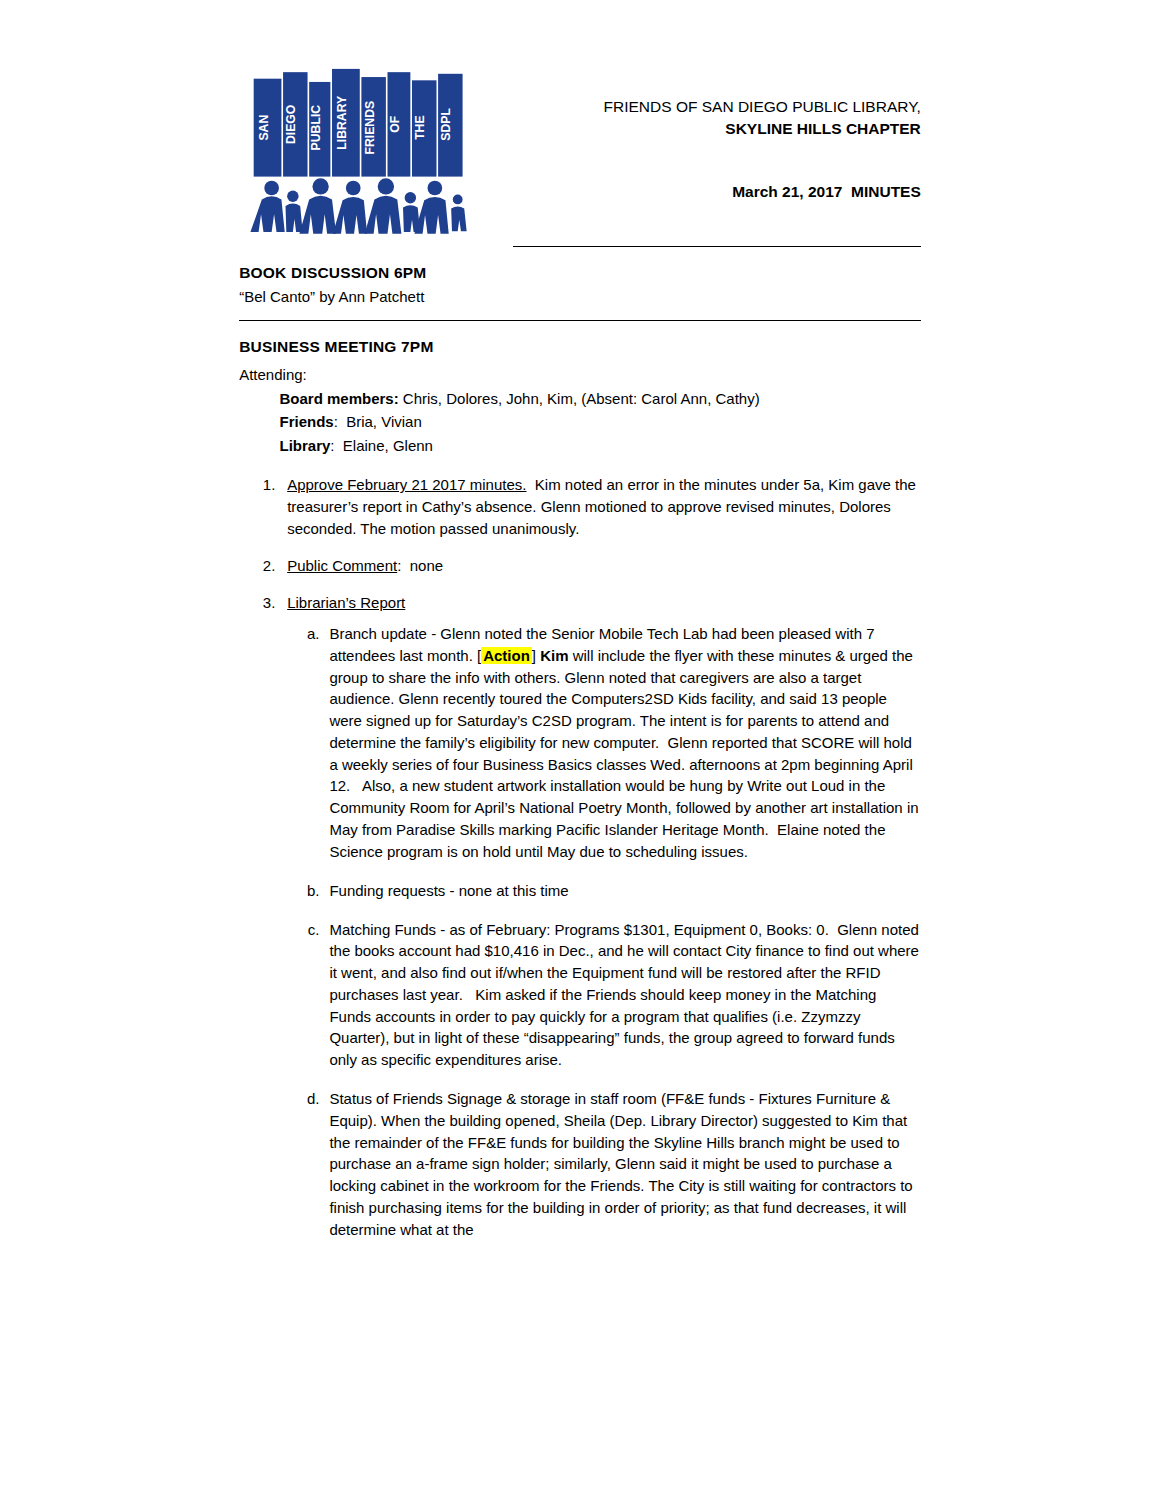SAN DIEGO PUBLIC LIBRARY FRIENDS OF THE SDPL
FRIENDS OF SAN DIEGO PUBLIC LIBRARY,
SKYLINE HILLS CHAPTER
March 21, 2017 MINUTES
BOOK DISCUSSION 6PM
“Bel Canto” by Ann Patchett
BUSINESS MEETING 7PM
Attending:
Board members: Chris, Dolores, John, Kim, (Absent: Carol Ann, Cathy)
Friends: Bria, Vivian
Library: Elaine, Glenn
Approve February 21 2017 minutes. Kim noted an error in the minutes under 5a, Kim gave the treasurer’s report in Cathy’s absence. Glenn motioned to approve revised minutes, Dolores seconded. The motion passed unanimously.
Public Comment: none
Librarian’s Report
Branch update - Glenn noted the Senior Mobile Tech Lab had been pleased with 7 attendees last month. [Action] Kim will include the flyer with these minutes & urged the group to share the info with others. Glenn noted that caregivers are also a target audience. Glenn recently toured the Computers2SD Kids facility, and said 13 people were signed up for Saturday’s C2SD program. The intent is for parents to attend and determine the family’s eligibility for new computer. Glenn reported that SCORE will hold a weekly series of four Business Basics classes Wed. afternoons at 2pm beginning April 12. Also, a new student artwork installation would be hung by Write out Loud in the Community Room for April’s National Poetry Month, followed by another art installation in May from Paradise Skills marking Pacific Islander Heritage Month. Elaine noted the Science program is on hold until May due to scheduling issues.
Funding requests - none at this time
Matching Funds - as of February: Programs $1301, Equipment 0, Books: 0. Glenn noted the books account had $10,416 in Dec., and he will contact City finance to find out where it went, and also find out if/when the Equipment fund will be restored after the RFID purchases last year. Kim asked if the Friends should keep money in the Matching Funds accounts in order to pay quickly for a program that qualifies (i.e. Zzymzzy Quarter), but in light of these “disappearing” funds, the group agreed to forward funds only as specific expenditures arise.
Status of Friends Signage & storage in staff room (FF&E funds - Fixtures Furniture & Equip). When the building opened, Sheila (Dep. Library Director) suggested to Kim that the remainder of the FF&E funds for building the Skyline Hills branch might be used to purchase an a-frame sign holder; similarly, Glenn said it might be used to purchase a locking cabinet in the workroom for the Friends. The City is still waiting for contractors to finish purchasing items for the building in order of priority; as that fund decreases, it will determine what at the